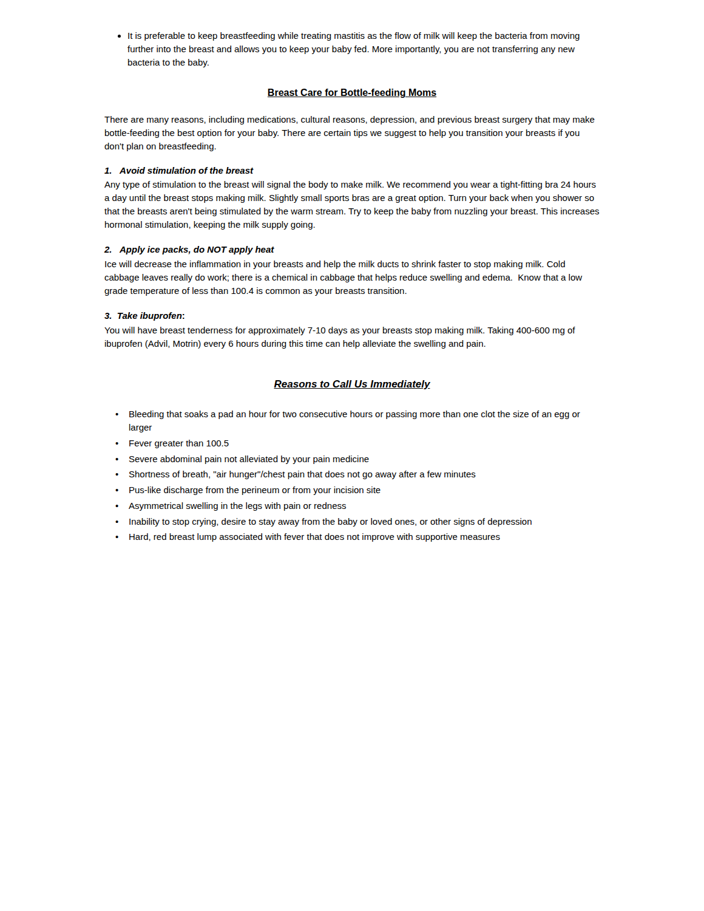It is preferable to keep breastfeeding while treating mastitis as the flow of milk will keep the bacteria from moving further into the breast and allows you to keep your baby fed. More importantly, you are not transferring any new bacteria to the baby.
Breast Care for Bottle-feeding Moms
There are many reasons, including medications, cultural reasons, depression, and previous breast surgery that may make bottle-feeding the best option for your baby. There are certain tips we suggest to help you transition your breasts if you don't plan on breastfeeding.
1. Avoid stimulation of the breast
Any type of stimulation to the breast will signal the body to make milk. We recommend you wear a tight-fitting bra 24 hours a day until the breast stops making milk. Slightly small sports bras are a great option. Turn your back when you shower so that the breasts aren't being stimulated by the warm stream. Try to keep the baby from nuzzling your breast. This increases hormonal stimulation, keeping the milk supply going.
2. Apply ice packs, do NOT apply heat
Ice will decrease the inflammation in your breasts and help the milk ducts to shrink faster to stop making milk. Cold cabbage leaves really do work; there is a chemical in cabbage that helps reduce swelling and edema. Know that a low grade temperature of less than 100.4 is common as your breasts transition.
3. Take ibuprofen:
You will have breast tenderness for approximately 7-10 days as your breasts stop making milk. Taking 400-600 mg of ibuprofen (Advil, Motrin) every 6 hours during this time can help alleviate the swelling and pain.
Reasons to Call Us Immediately
Bleeding that soaks a pad an hour for two consecutive hours or passing more than one clot the size of an egg or larger
Fever greater than 100.5
Severe abdominal pain not alleviated by your pain medicine
Shortness of breath, "air hunger"/chest pain that does not go away after a few minutes
Pus-like discharge from the perineum or from your incision site
Asymmetrical swelling in the legs with pain or redness
Inability to stop crying, desire to stay away from the baby or loved ones, or other signs of depression
Hard, red breast lump associated with fever that does not improve with supportive measures